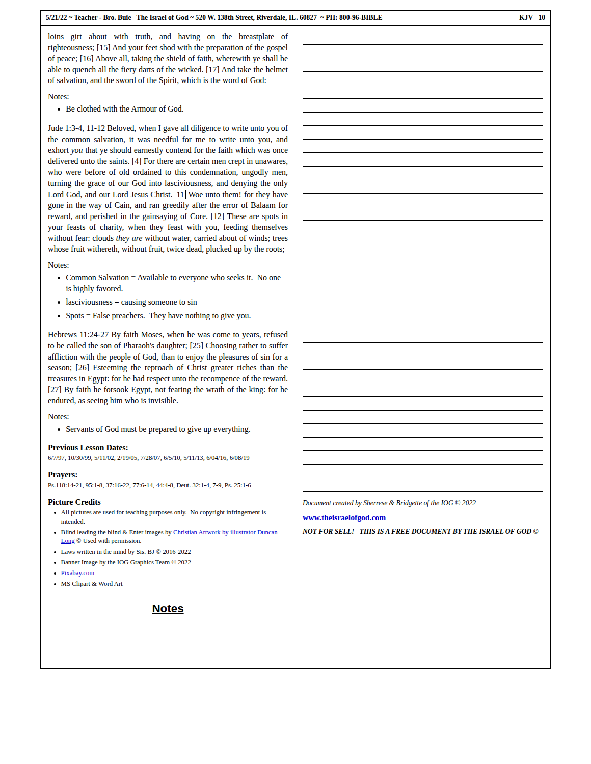5/21/22 ~ Teacher - Bro. Buie The Israel of God ~ 520 W. 138th Street, Riverdale, IL. 60827 ~ PH: 800-96-BIBLE KJV 10
loins girt about with truth, and having on the breastplate of righteousness; [15] And your feet shod with the preparation of the gospel of peace; [16] Above all, taking the shield of faith, wherewith ye shall be able to quench all the fiery darts of the wicked. [17] And take the helmet of salvation, and the sword of the Spirit, which is the word of God:
Notes:
Be clothed with the Armour of God.
Jude 1:3-4, 11-12 Beloved, when I gave all diligence to write unto you of the common salvation, it was needful for me to write unto you, and exhort you that ye should earnestly contend for the faith which was once delivered unto the saints. [4] For there are certain men crept in unawares, who were before of old ordained to this condemnation, ungodly men, turning the grace of our God into lasciviousness, and denying the only Lord God, and our Lord Jesus Christ. 11 Woe unto them! for they have gone in the way of Cain, and ran greedily after the error of Balaam for reward, and perished in the gainsaying of Core. [12] These are spots in your feasts of charity, when they feast with you, feeding themselves without fear: clouds they are without water, carried about of winds; trees whose fruit withereth, without fruit, twice dead, plucked up by the roots;
Notes:
Common Salvation = Available to everyone who seeks it. No one is highly favored.
lasciviousness = causing someone to sin
Spots = False preachers. They have nothing to give you.
Hebrews 11:24-27 By faith Moses, when he was come to years, refused to be called the son of Pharaoh's daughter; [25] Choosing rather to suffer affliction with the people of God, than to enjoy the pleasures of sin for a season; [26] Esteeming the reproach of Christ greater riches than the treasures in Egypt: for he had respect unto the recompence of the reward. [27] By faith he forsook Egypt, not fearing the wrath of the king: for he endured, as seeing him who is invisible.
Notes:
Servants of God must be prepared to give up everything.
Previous Lesson Dates:
6/7/97, 10/30/99, 5/11/02, 2/19/05, 7/28/07, 6/5/10, 5/11/13, 6/04/16, 6/08/19
Prayers:
Ps.118:14-21, 95:1-8, 37:16-22, 77:6-14, 44:4-8, Deut. 32:1-4, 7-9, Ps. 25:1-6
Picture Credits
All pictures are used for teaching purposes only. No copyright infringement is intended.
Blind leading the blind & Enter images by Christian Artwork by illustrator Duncan Long © Used with permission.
Laws written in the mind by Sis. BJ © 2016-2022
Banner Image by the IOG Graphics Team © 2022
Pixabay.com
MS Clipart & Word Art
Notes
Document created by Sherrese & Bridgette of the IOG © 2022
www.theisraelofgod.com
NOT FOR SELL! THIS IS A FREE DOCUMENT BY THE ISRAEL OF GOD ©